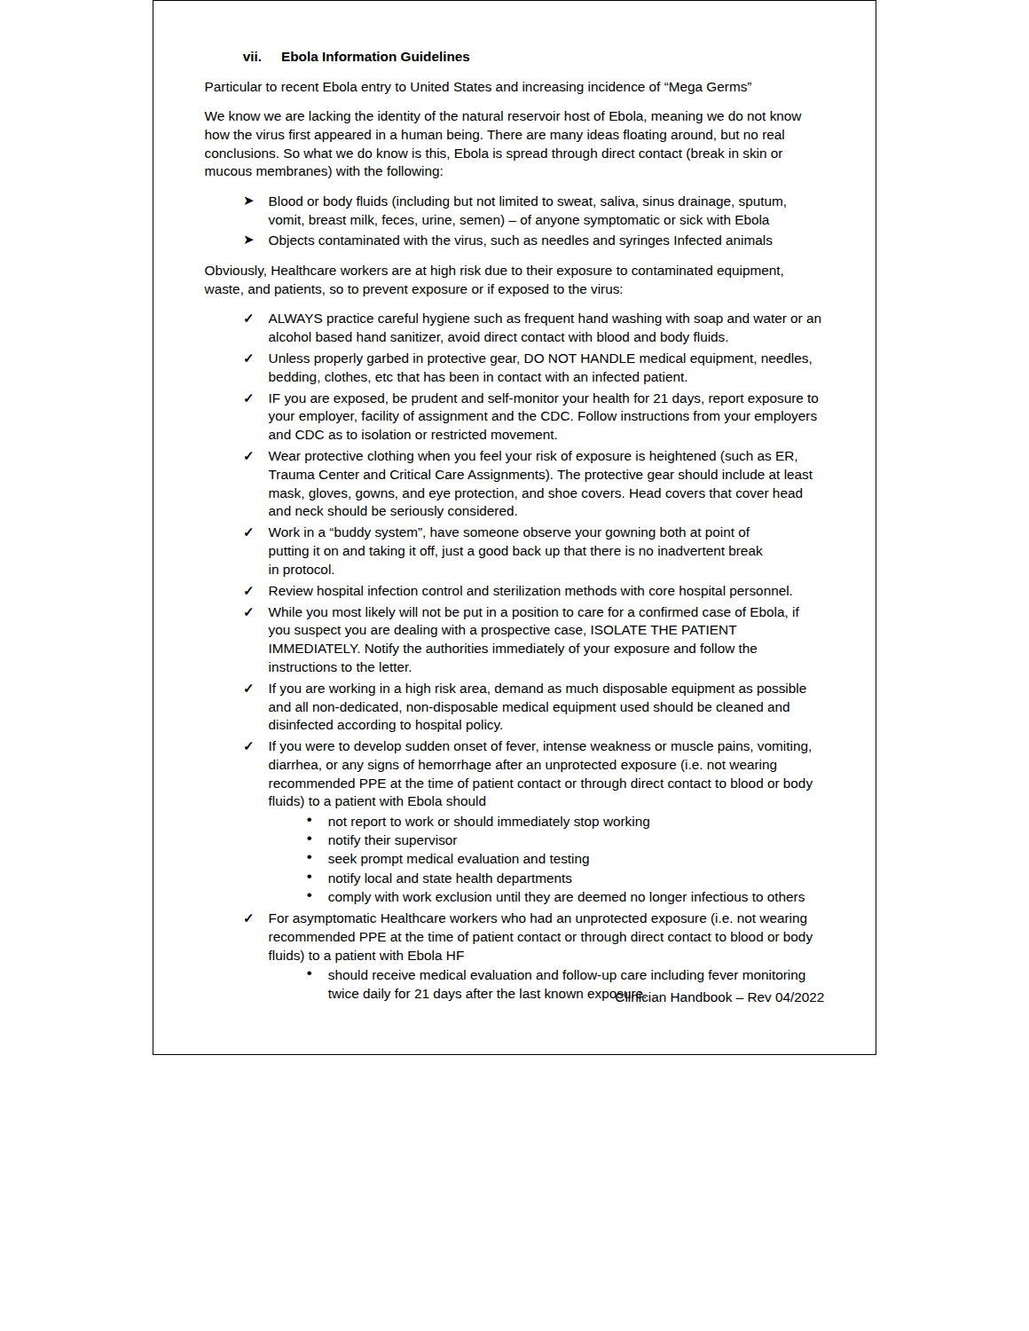vii. Ebola Information Guidelines
Particular to recent Ebola entry to United States and increasing incidence of “Mega Germs”
We know we are lacking the identity of the natural reservoir host of Ebola, meaning we do not know how the virus first appeared in a human being. There are many ideas floating around, but no real conclusions. So what we do know is this, Ebola is spread through direct contact (break in skin or mucous membranes) with the following:
Blood or body fluids (including but not limited to sweat, saliva, sinus drainage, sputum, vomit, breast milk, feces, urine, semen) – of anyone symptomatic or sick with Ebola
Objects contaminated with the virus, such as needles and syringes Infected animals
Obviously, Healthcare workers are at high risk due to their exposure to contaminated equipment, waste, and patients, so to prevent exposure or if exposed to the virus:
ALWAYS practice careful hygiene such as frequent hand washing with soap and water or an alcohol based hand sanitizer, avoid direct contact with blood and body fluids.
Unless properly garbed in protective gear, DO NOT HANDLE medical equipment, needles, bedding, clothes, etc that has been in contact with an infected patient.
IF you are exposed, be prudent and self-monitor your health for 21 days, report exposure to your employer, facility of assignment and the CDC. Follow instructions from your employers and CDC as to isolation or restricted movement.
Wear protective clothing when you feel your risk of exposure is heightened (such as ER, Trauma Center and Critical Care Assignments). The protective gear should include at least mask, gloves, gowns, and eye protection, and shoe covers. Head covers that cover head and neck should be seriously considered.
Work in a “buddy system”, have someone observe your gowning both at point of putting it on and taking it off, just a good back up that there is no inadvertent break in protocol.
Review hospital infection control and sterilization methods with core hospital personnel.
While you most likely will not be put in a position to care for a confirmed case of Ebola, if you suspect you are dealing with a prospective case, ISOLATE THE PATIENT IMMEDIATELY. Notify the authorities immediately of your exposure and follow the instructions to the letter.
If you are working in a high risk area, demand as much disposable equipment as possible and all non-dedicated, non-disposable medical equipment used should be cleaned and disinfected according to hospital policy.
If you were to develop sudden onset of fever, intense weakness or muscle pains, vomiting, diarrhea, or any signs of hemorrhage after an unprotected exposure (i.e. not wearing recommended PPE at the time of patient contact or through direct contact to blood or body fluids) to a patient with Ebola should
not report to work or should immediately stop working
notify their supervisor
seek prompt medical evaluation and testing
notify local and state health departments
comply with work exclusion until they are deemed no longer infectious to others
For asymptomatic Healthcare workers who had an unprotected exposure (i.e. not wearing recommended PPE at the time of patient contact or through direct contact to blood or body fluids) to a patient with Ebola HF
should receive medical evaluation and follow-up care including fever monitoring twice daily for 21 days after the last known exposure.
Clinician Handbook – Rev 04/2022